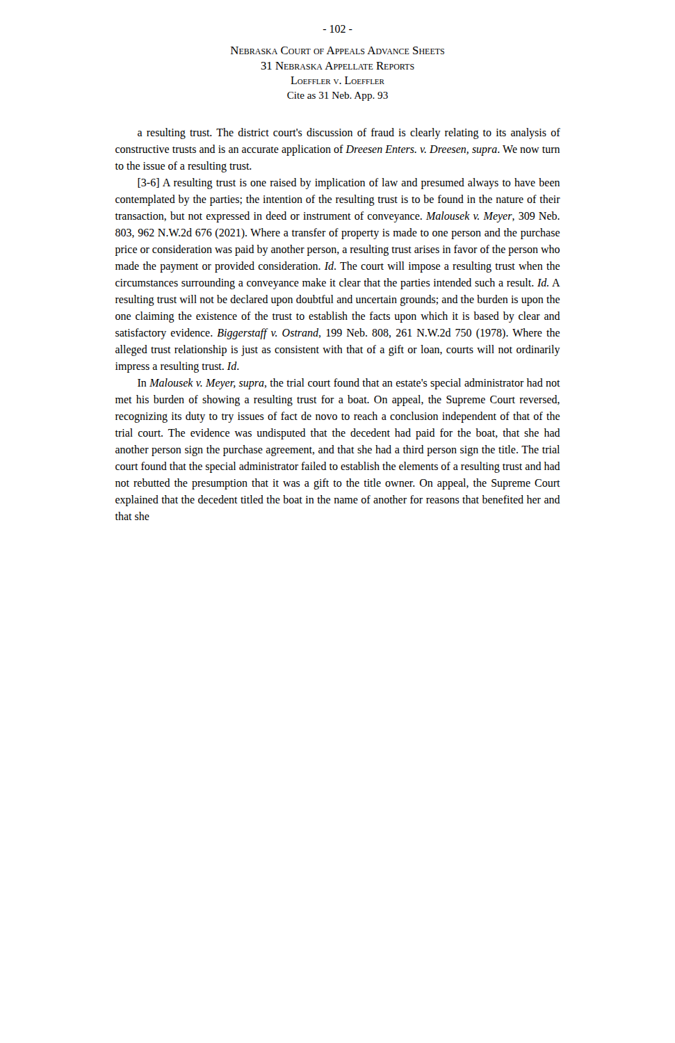- 102 -
Nebraska Court of Appeals Advance Sheets
31 Nebraska Appellate Reports
Loeffler v. Loeffler
Cite as 31 Neb. App. 93
a resulting trust. The district court's discussion of fraud is clearly relating to its analysis of constructive trusts and is an accurate application of Dreesen Enters. v. Dreesen, supra. We now turn to the issue of a resulting trust.
[3-6] A resulting trust is one raised by implication of law and presumed always to have been contemplated by the parties; the intention of the resulting trust is to be found in the nature of their transaction, but not expressed in deed or instrument of conveyance. Malousek v. Meyer, 309 Neb. 803, 962 N.W.2d 676 (2021). Where a transfer of property is made to one person and the purchase price or consideration was paid by another person, a resulting trust arises in favor of the person who made the payment or provided consideration. Id. The court will impose a resulting trust when the circumstances surrounding a conveyance make it clear that the parties intended such a result. Id. A resulting trust will not be declared upon doubtful and uncertain grounds; and the burden is upon the one claiming the existence of the trust to establish the facts upon which it is based by clear and satisfactory evidence. Biggerstaff v. Ostrand, 199 Neb. 808, 261 N.W.2d 750 (1978). Where the alleged trust relationship is just as consistent with that of a gift or loan, courts will not ordinarily impress a resulting trust. Id.
In Malousek v. Meyer, supra, the trial court found that an estate's special administrator had not met his burden of showing a resulting trust for a boat. On appeal, the Supreme Court reversed, recognizing its duty to try issues of fact de novo to reach a conclusion independent of that of the trial court. The evidence was undisputed that the decedent had paid for the boat, that she had another person sign the purchase agreement, and that she had a third person sign the title. The trial court found that the special administrator failed to establish the elements of a resulting trust and had not rebutted the presumption that it was a gift to the title owner. On appeal, the Supreme Court explained that the decedent titled the boat in the name of another for reasons that benefited her and that she